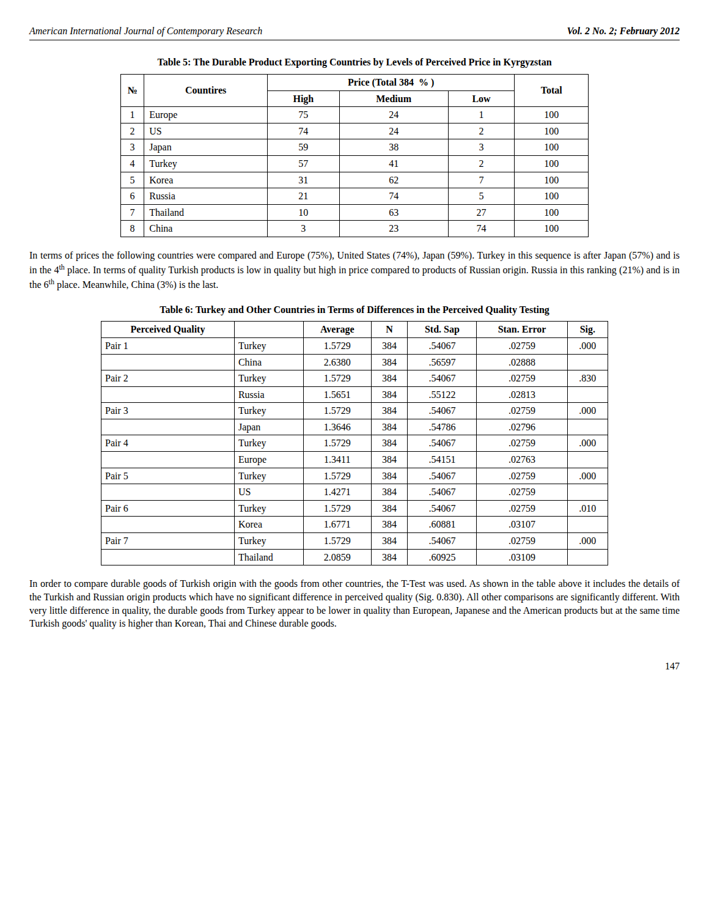American International Journal of Contemporary Research
Vol. 2 No. 2; February 2012
Table 5: The Durable Product Exporting Countries by Levels of Perceived Price in Kyrgyzstan
| № | Countires | Price (Total 384 % ) | Total |
| --- | --- | --- | --- |
| High | Medium | Low |
| 1 | Europe | 75 | 24 | 1 | 100 |
| 2 | US | 74 | 24 | 2 | 100 |
| 3 | Japan | 59 | 38 | 3 | 100 |
| 4 | Turkey | 57 | 41 | 2 | 100 |
| 5 | Korea | 31 | 62 | 7 | 100 |
| 6 | Russia | 21 | 74 | 5 | 100 |
| 7 | Thailand | 10 | 63 | 27 | 100 |
| 8 | China | 3 | 23 | 74 | 100 |
In terms of prices the following countries were compared and Europe (75%), United States (74%), Japan (59%). Turkey in this sequence is after Japan (57%) and is in the 4th place. In terms of quality Turkish products is low in quality but high in price compared to products of Russian origin. Russia in this ranking (21%) and is in the 6th place. Meanwhile, China (3%) is the last.
Table 6: Turkey and Other Countries in Terms of Differences in the Perceived Quality Testing
| Perceived Quality | | Average | N | Std. Sap | Stan. Error | Sig. |
| --- | --- | --- | --- | --- | --- | --- |
| Pair 1 | Turkey | 1.5729 | 384 | .54067 | .02759 | .000 |
| | China | 2.6380 | 384 | .56597 | .02888 | |
| Pair 2 | Turkey | 1.5729 | 384 | .54067 | .02759 | .830 |
| | Russia | 1.5651 | 384 | .55122 | .02813 | |
| Pair 3 | Turkey | 1.5729 | 384 | .54067 | .02759 | .000 |
| | Japan | 1.3646 | 384 | .54786 | .02796 | |
| Pair 4 | Turkey | 1.5729 | 384 | .54067 | .02759 | .000 |
| | Europe | 1.3411 | 384 | .54151 | .02763 | |
| Pair 5 | Turkey | 1.5729 | 384 | .54067 | .02759 | .000 |
| | US | 1.4271 | 384 | .54067 | .02759 | |
| Pair 6 | Turkey | 1.5729 | 384 | .54067 | .02759 | .010 |
| | Korea | 1.6771 | 384 | .60881 | .03107 | |
| Pair 7 | Turkey | 1.5729 | 384 | .54067 | .02759 | .000 |
| | Thailand | 2.0859 | 384 | .60925 | .03109 | |
In order to compare durable goods of Turkish origin with the goods from other countries, the T-Test was used. As shown in the table above it includes the details of the Turkish and Russian origin products which have no significant difference in perceived quality (Sig. 0.830). All other comparisons are significantly different. With very little difference in quality, the durable goods from Turkey appear to be lower in quality than European, Japanese and the American products but at the same time Turkish goods' quality is higher than Korean, Thai and Chinese durable goods.
147